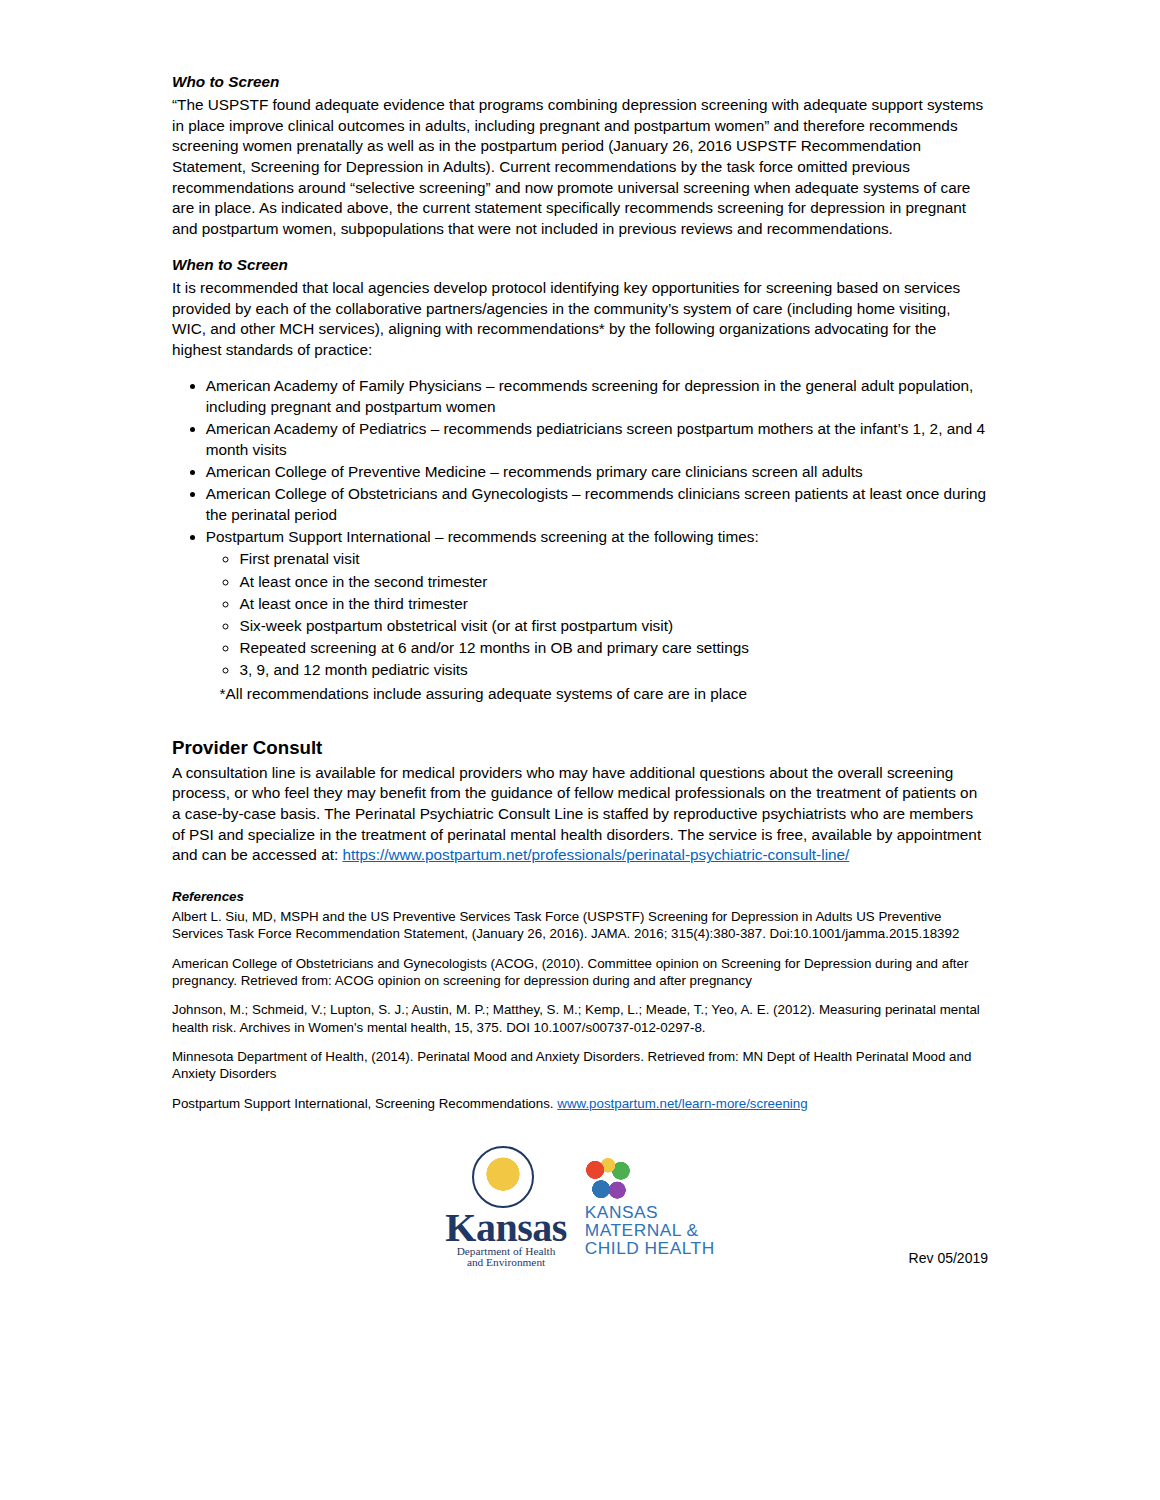Who to Screen
“The USPSTF found adequate evidence that programs combining depression screening with adequate support systems in place improve clinical outcomes in adults, including pregnant and postpartum women” and therefore recommends screening women prenatally as well as in the postpartum period (January 26, 2016 USPSTF Recommendation Statement, Screening for Depression in Adults). Current recommendations by the task force omitted previous recommendations around “selective screening” and now promote universal screening when adequate systems of care are in place. As indicated above, the current statement specifically recommends screening for depression in pregnant and postpartum women, subpopulations that were not included in previous reviews and recommendations.
When to Screen
It is recommended that local agencies develop protocol identifying key opportunities for screening based on services provided by each of the collaborative partners/agencies in the community’s system of care (including home visiting, WIC, and other MCH services), aligning with recommendations* by the following organizations advocating for the highest standards of practice:
American Academy of Family Physicians – recommends screening for depression in the general adult population, including pregnant and postpartum women
American Academy of Pediatrics – recommends pediatricians screen postpartum mothers at the infant’s 1, 2, and 4 month visits
American College of Preventive Medicine – recommends primary care clinicians screen all adults
American College of Obstetricians and Gynecologists – recommends clinicians screen patients at least once during the perinatal period
Postpartum Support International – recommends screening at the following times:
First prenatal visit
At least once in the second trimester
At least once in the third trimester
Six-week postpartum obstetrical visit (or at first postpartum visit)
Repeated screening at 6 and/or 12 months in OB and primary care settings
3, 9, and 12 month pediatric visits
*All recommendations include assuring adequate systems of care are in place
Provider Consult
A consultation line is available for medical providers who may have additional questions about the overall screening process, or who feel they may benefit from the guidance of fellow medical professionals on the treatment of patients on a case-by-case basis. The Perinatal Psychiatric Consult Line is staffed by reproductive psychiatrists who are members of PSI and specialize in the treatment of perinatal mental health disorders. The service is free, available by appointment and can be accessed at: https://www.postpartum.net/professionals/perinatal-psychiatric-consult-line/
References
Albert L. Siu, MD, MSPH and the US Preventive Services Task Force (USPSTF) Screening for Depression in Adults US Preventive Services Task Force Recommendation Statement, (January 26, 2016). JAMA. 2016; 315(4):380-387. Doi:10.1001/jamma.2015.18392
American College of Obstetricians and Gynecologists (ACOG, (2010). Committee opinion on Screening for Depression during and after pregnancy. Retrieved from: ACOG opinion on screening for depression during and after pregnancy
Johnson, M.; Schmeid, V.; Lupton, S. J.; Austin, M. P.; Matthey, S. M.; Kemp, L.; Meade, T.; Yeo, A. E. (2012). Measuring perinatal mental health risk. Archives in Women's mental health, 15, 375. DOI 10.1007/s00737-012-0297-8.
Minnesota Department of Health, (2014). Perinatal Mood and Anxiety Disorders. Retrieved from: MN Dept of Health Perinatal Mood and Anxiety Disorders
Postpartum Support International, Screening Recommendations. www.postpartum.net/learn-more/screening
Kansas Department of Health
and Environment
KANSAS MATERNAL & CHILD HEALTH
Rev 05/2019